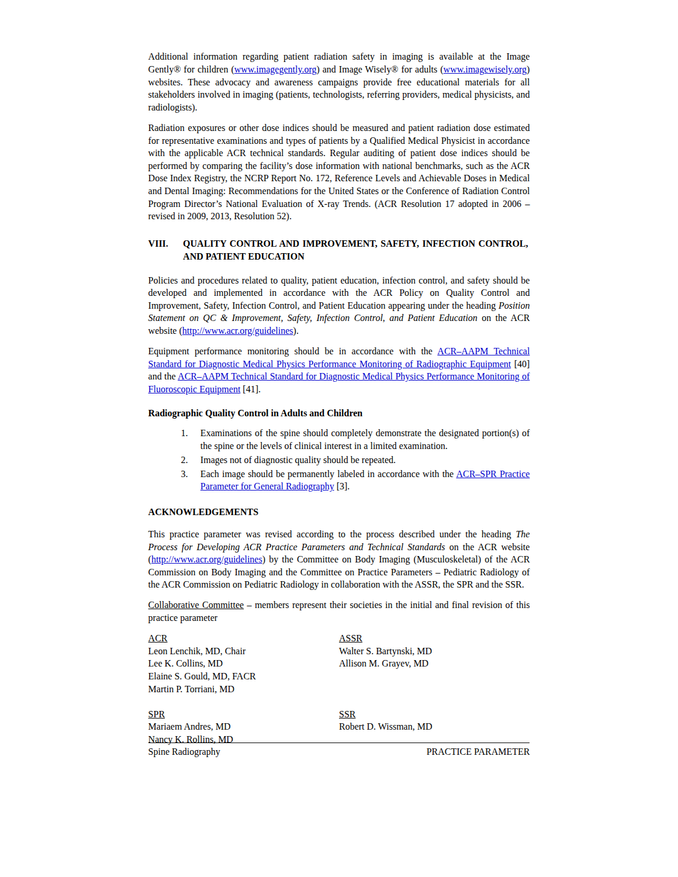Additional information regarding patient radiation safety in imaging is available at the Image Gently® for children (www.imagegently.org) and Image Wisely® for adults (www.imagewisely.org) websites. These advocacy and awareness campaigns provide free educational materials for all stakeholders involved in imaging (patients, technologists, referring providers, medical physicists, and radiologists).
Radiation exposures or other dose indices should be measured and patient radiation dose estimated for representative examinations and types of patients by a Qualified Medical Physicist in accordance with the applicable ACR technical standards. Regular auditing of patient dose indices should be performed by comparing the facility’s dose information with national benchmarks, such as the ACR Dose Index Registry, the NCRP Report No. 172, Reference Levels and Achievable Doses in Medical and Dental Imaging: Recommendations for the United States or the Conference of Radiation Control Program Director’s National Evaluation of X-ray Trends. (ACR Resolution 17 adopted in 2006 – revised in 2009, 2013, Resolution 52).
VIII. QUALITY CONTROL AND IMPROVEMENT, SAFETY, INFECTION CONTROL, AND PATIENT EDUCATION
Policies and procedures related to quality, patient education, infection control, and safety should be developed and implemented in accordance with the ACR Policy on Quality Control and Improvement, Safety, Infection Control, and Patient Education appearing under the heading Position Statement on QC & Improvement, Safety, Infection Control, and Patient Education on the ACR website (http://www.acr.org/guidelines).
Equipment performance monitoring should be in accordance with the ACR–AAPM Technical Standard for Diagnostic Medical Physics Performance Monitoring of Radiographic Equipment [40] and the ACR–AAPM Technical Standard for Diagnostic Medical Physics Performance Monitoring of Fluoroscopic Equipment [41].
Radiographic Quality Control in Adults and Children
Examinations of the spine should completely demonstrate the designated portion(s) of the spine or the levels of clinical interest in a limited examination.
Images not of diagnostic quality should be repeated.
Each image should be permanently labeled in accordance with the ACR–SPR Practice Parameter for General Radiography [3].
ACKNOWLEDGEMENTS
This practice parameter was revised according to the process described under the heading The Process for Developing ACR Practice Parameters and Technical Standards on the ACR website (http://www.acr.org/guidelines) by the Committee on Body Imaging (Musculoskeletal) of the ACR Commission on Body Imaging and the Committee on Practice Parameters – Pediatric Radiology of the ACR Commission on Pediatric Radiology in collaboration with the ASSR, the SPR and the SSR.
Collaborative Committee – members represent their societies in the initial and final revision of this practice parameter
| ACR | ASSR |
| Leon Lenchik, MD, Chair | Walter S. Bartynski, MD |
| Lee K. Collins, MD | Allison M. Grayev, MD |
| Elaine S. Gould, MD, FACR | |
| Martin P. Torriani, MD | |
| SPR | SSR |
| Mariaem Andres, MD | Robert D. Wissman, MD |
| Nancy K. Rollins, MD | |
Spine Radiography PRACTICE PARAMETER